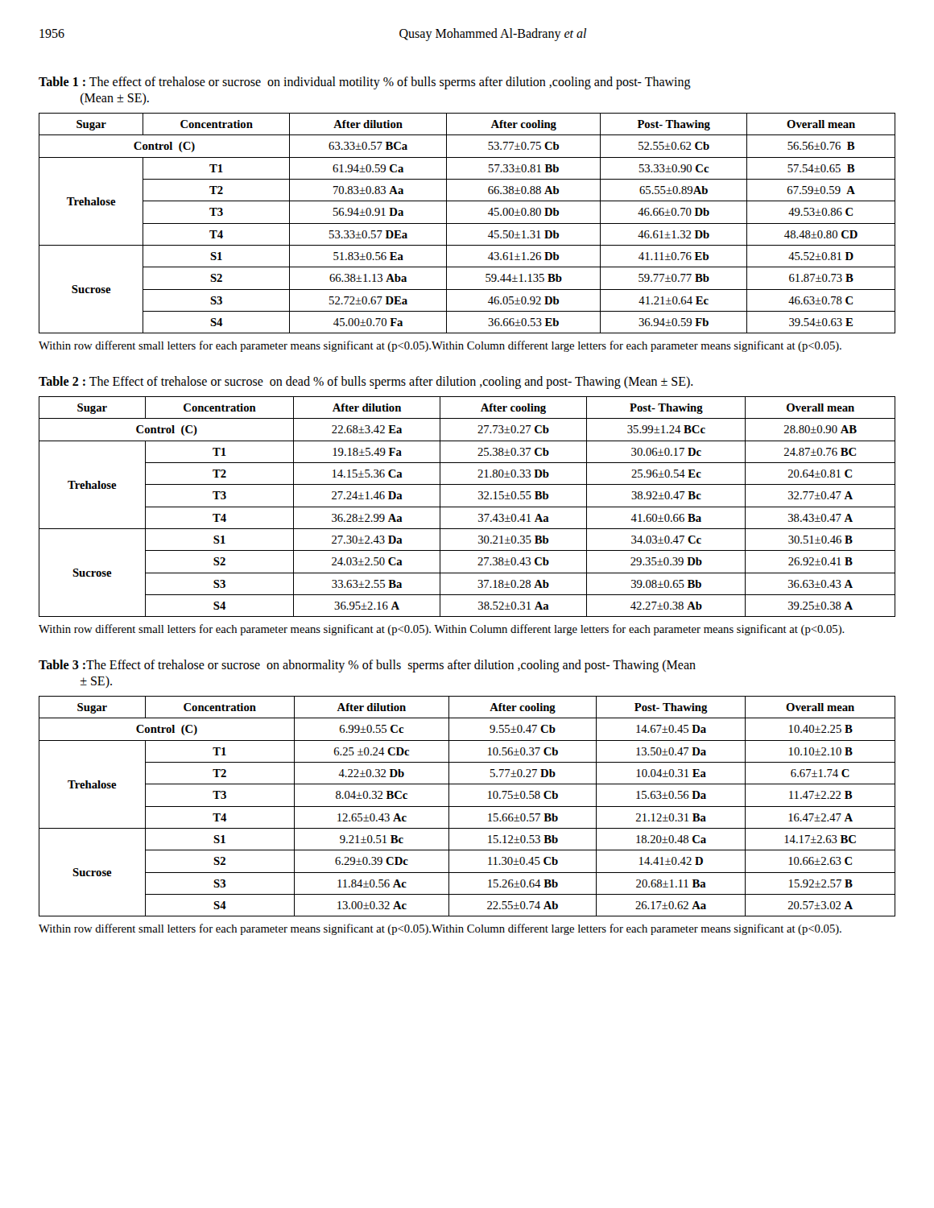1956
Qusay Mohammed Al-Badrany et al
Table 1 : The effect of trehalose or sucrose on individual motility % of bulls sperms after dilution ,cooling and post- Thawing (Mean ± SE).
| Sugar | Concentration | After dilution | After cooling | Post- Thawing | Overall mean |
| --- | --- | --- | --- | --- | --- |
| Control (C) | 63.33±0.57 BCa | 53.77±0.75 Cb | 52.55±0.62 Cb | 56.56±0.76 B |
| Trehalose | T1 | 61.94±0.59 Ca | 57.33±0.81 Bb | 53.33±0.90 Cc | 57.54±0.65 B |
| T2 | 70.83±0.83 Aa | 66.38±0.88 Ab | 65.55±0.89 Ab | 67.59±0.59 A |
| T3 | 56.94±0.91 Da | 45.00±0.80 Db | 46.66±0.70 Db | 49.53±0.86 C |
| T4 | 53.33±0.57 DEa | 45.50±1.31 Db | 46.61±1.32 Db | 48.48±0.80 CD |
| Sucrose | S1 | 51.83±0.56 Ea | 43.61±1.26 Db | 41.11±0.76 Eb | 45.52±0.81 D |
| S2 | 66.38±1.13 Aba | 59.44±1.135 Bb | 59.77±0.77 Bb | 61.87±0.73 B |
| S3 | 52.72±0.67 DEa | 46.05±0.92 Db | 41.21±0.64 Ec | 46.63±0.78 C |
| S4 | 45.00±0.70 Fa | 36.66±0.53 Eb | 36.94±0.59 Fb | 39.54±0.63 E |
Within row different small letters for each parameter means significant at (p<0.05).Within Column different large letters for each parameter means significant at (p<0.05).
Table 2 : The Effect of trehalose or sucrose on dead % of bulls sperms after dilution ,cooling and post- Thawing (Mean ± SE).
| Sugar | Concentration | After dilution | After cooling | Post- Thawing | Overall mean |
| --- | --- | --- | --- | --- | --- |
| Control (C) | 22.68±3.42 Ea | 27.73±0.27 Cb | 35.99±1.24 BCc | 28.80±0.90 AB |
| Trehalose | T1 | 19.18±5.49 Fa | 25.38±0.37 Cb | 30.06±0.17 Dc | 24.87±0.76 BC |
| T2 | 14.15±5.36 Ca | 21.80±0.33 Db | 25.96±0.54 Ec | 20.64±0.81 C |
| T3 | 27.24±1.46 Da | 32.15±0.55 Bb | 38.92±0.47 Bc | 32.77±0.47 A |
| T4 | 36.28±2.99 Aa | 37.43±0.41 Aa | 41.60±0.66 Ba | 38.43±0.47 A |
| Sucrose | S1 | 27.30±2.43 Da | 30.21±0.35 Bb | 34.03±0.47 Cc | 30.51±0.46 B |
| S2 | 24.03±2.50 Ca | 27.38±0.43 Cb | 29.35±0.39 Db | 26.92±0.41 B |
| S3 | 33.63±2.55 Ba | 37.18±0.28 Ab | 39.08±0.65 Bb | 36.63±0.43 A |
| S4 | 36.95±2.16 A | 38.52±0.31 Aa | 42.27±0.38 Ab | 39.25±0.38 A |
Within row different small letters for each parameter means significant at (p<0.05). Within Column different large letters for each parameter means significant at (p<0.05).
Table 3 : The Effect of trehalose or sucrose on abnormality % of bulls sperms after dilution ,cooling and post- Thawing (Mean ± SE).
| Sugar | Concentration | After dilution | After cooling | Post- Thawing | Overall mean |
| --- | --- | --- | --- | --- | --- |
| Control (C) | 6.99±0.55 Cc | 9.55±0.47 Cb | 14.67±0.45 Da | 10.40±2.25 B |
| Trehalose | T1 | 6.25 ±0.24 CDc | 10.56±0.37 Cb | 13.50±0.47 Da | 10.10±2.10 B |
| T2 | 4.22±0.32 Db | 5.77±0.27 Db | 10.04±0.31 Ea | 6.67±1.74 C |
| T3 | 8.04±0.32 BCc | 10.75±0.58 Cb | 15.63±0.56 Da | 11.47±2.22 B |
| T4 | 12.65±0.43 Ac | 15.66±0.57 Bb | 21.12±0.31 Ba | 16.47±2.47 A |
| Sucrose | S1 | 9.21±0.51 Bc | 15.12±0.53 Bb | 18.20±0.48 Ca | 14.17±2.63 BC |
| S2 | 6.29±0.39 CDc | 11.30±0.45 Cb | 14.41±0.42 D | 10.66±2.63 C |
| S3 | 11.84±0.56 Ac | 15.26±0.64 Bb | 20.68±1.11 Ba | 15.92±2.57 B |
| S4 | 13.00±0.32 Ac | 22.55±0.74 Ab | 26.17±0.62 Aa | 20.57±3.02 A |
Within row different small letters for each parameter means significant at (p<0.05).Within Column different large letters for each parameter means significant at (p<0.05).